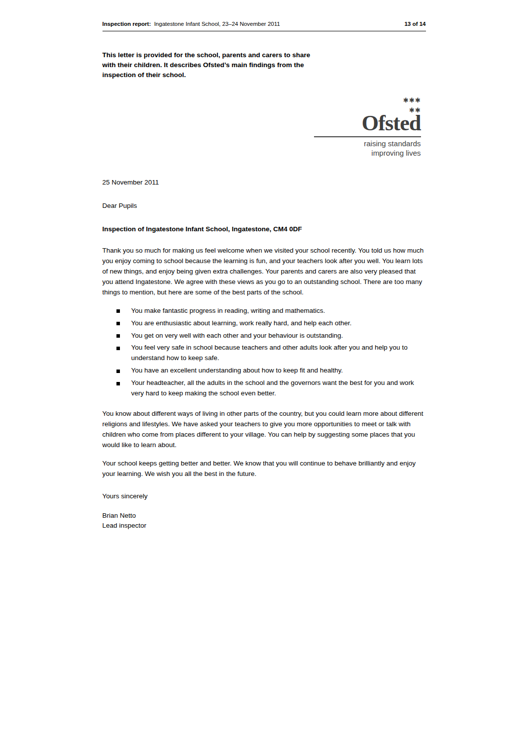Inspection report: Ingatestone Infant School, 23–24 November 2011
13 of 14
This letter is provided for the school, parents and carers to share with their children. It describes Ofsted’s main findings from the inspection of their school.
✱✱✱
✱✱
Ofsted
raising standards improving lives
25 November 2011
Dear Pupils
Inspection of Ingatestone Infant School, Ingatestone, CM4 0DF
Thank you so much for making us feel welcome when we visited your school recently. You told us how much you enjoy coming to school because the learning is fun, and your teachers look after you well. You learn lots of new things, and enjoy being given extra challenges. Your parents and carers are also very pleased that you attend Ingatestone. We agree with these views as you go to an outstanding school. There are too many things to mention, but here are some of the best parts of the school.
You make fantastic progress in reading, writing and mathematics.
You are enthusiastic about learning, work really hard, and help each other.
You get on very well with each other and your behaviour is outstanding.
You feel very safe in school because teachers and other adults look after you and help you to understand how to keep safe.
You have an excellent understanding about how to keep fit and healthy.
Your headteacher, all the adults in the school and the governors want the best for you and work very hard to keep making the school even better.
You know about different ways of living in other parts of the country, but you could learn more about different religions and lifestyles. We have asked your teachers to give you more opportunities to meet or talk with children who come from places different to your village. You can help by suggesting some places that you would like to learn about.
Your school keeps getting better and better. We know that you will continue to behave brilliantly and enjoy your learning. We wish you all the best in the future.
Yours sincerely
Brian Netto
Lead inspector